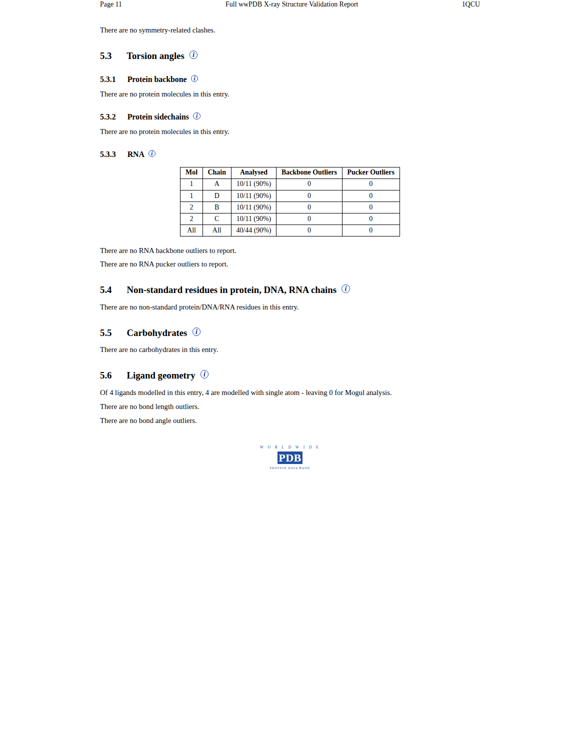Page 11
Full wwPDB X-ray Structure Validation Report
1QCU
There are no symmetry-related clashes.
5.3 Torsion angles i
5.3.1 Protein backbone i
There are no protein molecules in this entry.
5.3.2 Protein sidechains i
There are no protein molecules in this entry.
5.3.3 RNA i
| Mol | Chain | Analysed | Backbone Outliers | Pucker Outliers |
| --- | --- | --- | --- | --- |
| 1 | A | 10/11 (90%) | 0 | 0 |
| 1 | D | 10/11 (90%) | 0 | 0 |
| 2 | B | 10/11 (90%) | 0 | 0 |
| 2 | C | 10/11 (90%) | 0 | 0 |
| All | All | 40/44 (90%) | 0 | 0 |
There are no RNA backbone outliers to report.
There are no RNA pucker outliers to report.
5.4 Non-standard residues in protein, DNA, RNA chains i
There are no non-standard protein/DNA/RNA residues in this entry.
5.5 Carbohydrates i
There are no carbohydrates in this entry.
5.6 Ligand geometry i
Of 4 ligands modelled in this entry, 4 are modelled with single atom - leaving 0 for Mogul analysis.
There are no bond length outliers.
There are no bond angle outliers.
W O R L D W I D E
PDB
PROTEIN DATA BANK